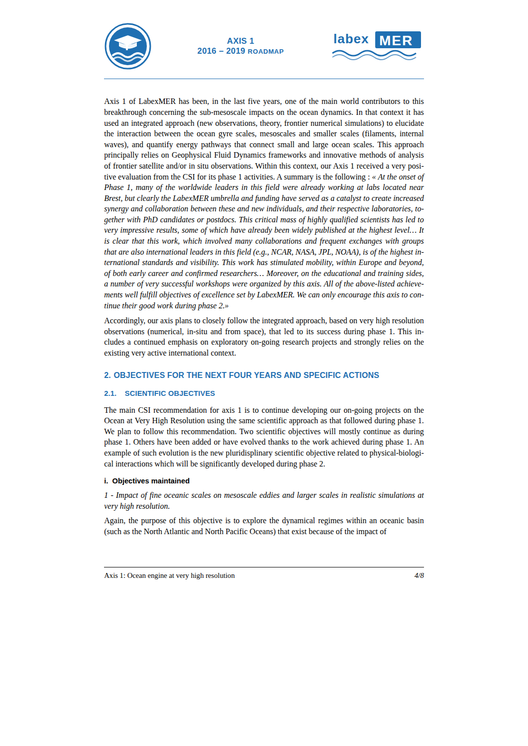AXIS 1 2016 – 2019 ROADMAP
labex MER
Axis 1 of LabexMER has been, in the last five years, one of the main world contributors to this breakthrough concerning the sub-mesoscale impacts on the ocean dynamics. In that context it has used an integrated approach (new observations, theory, frontier numerical simulations) to elucidate the interaction between the ocean gyre scales, mesoscales and smaller scales (filaments, internal waves), and quantify energy pathways that connect small and large ocean scales. This approach principally relies on Geophysical Fluid Dynamics frameworks and innovative methods of analysis of frontier satellite and/or in situ observations. Within this context, our Axis 1 received a very positive evaluation from the CSI for its phase 1 activities. A summary is the following : « At the onset of Phase 1, many of the worldwide leaders in this field were already working at labs located near Brest, but clearly the LabexMER umbrella and funding have served as a catalyst to create increased synergy and collaboration between these and new individuals, and their respective laboratories, together with PhD candidates or postdocs. This critical mass of highly qualified scientists has led to very impressive results, some of which have already been widely published at the highest level… It is clear that this work, which involved many collaborations and frequent exchanges with groups that are also international leaders in this field (e.g., NCAR, NASA, JPL, NOAA), is of the highest international standards and visibility. This work has stimulated mobility, within Europe and beyond, of both early career and confirmed researchers… Moreover, on the educational and training sides, a number of very successful workshops were organized by this axis. All of the above-listed achievements well fulfill objectives of excellence set by LabexMER. We can only encourage this axis to continue their good work during phase 2.»
Accordingly, our axis plans to closely follow the integrated approach, based on very high resolution observations (numerical, in-situ and from space), that led to its success during phase 1. This includes a continued emphasis on exploratory on-going research projects and strongly relies on the existing very active international context.
2. Objectives for the next four years and specific actions
2.1. Scientific objectives
The main CSI recommendation for axis 1 is to continue developing our on-going projects on the Ocean at Very High Resolution using the same scientific approach as that followed during phase 1. We plan to follow this recommendation. Two scientific objectives will mostly continue as during phase 1. Others have been added or have evolved thanks to the work achieved during phase 1. An example of such evolution is the new pluridisplinary scientific objective related to physical-biological interactions which will be significantly developed during phase 2.
i. Objectives maintained
1 - Impact of fine oceanic scales on mesoscale eddies and larger scales in realistic simulations at very high resolution.
Again, the purpose of this objective is to explore the dynamical regimes within an oceanic basin (such as the North Atlantic and North Pacific Oceans) that exist because of the impact of
Axis 1: Ocean engine at very high resolution 4/8